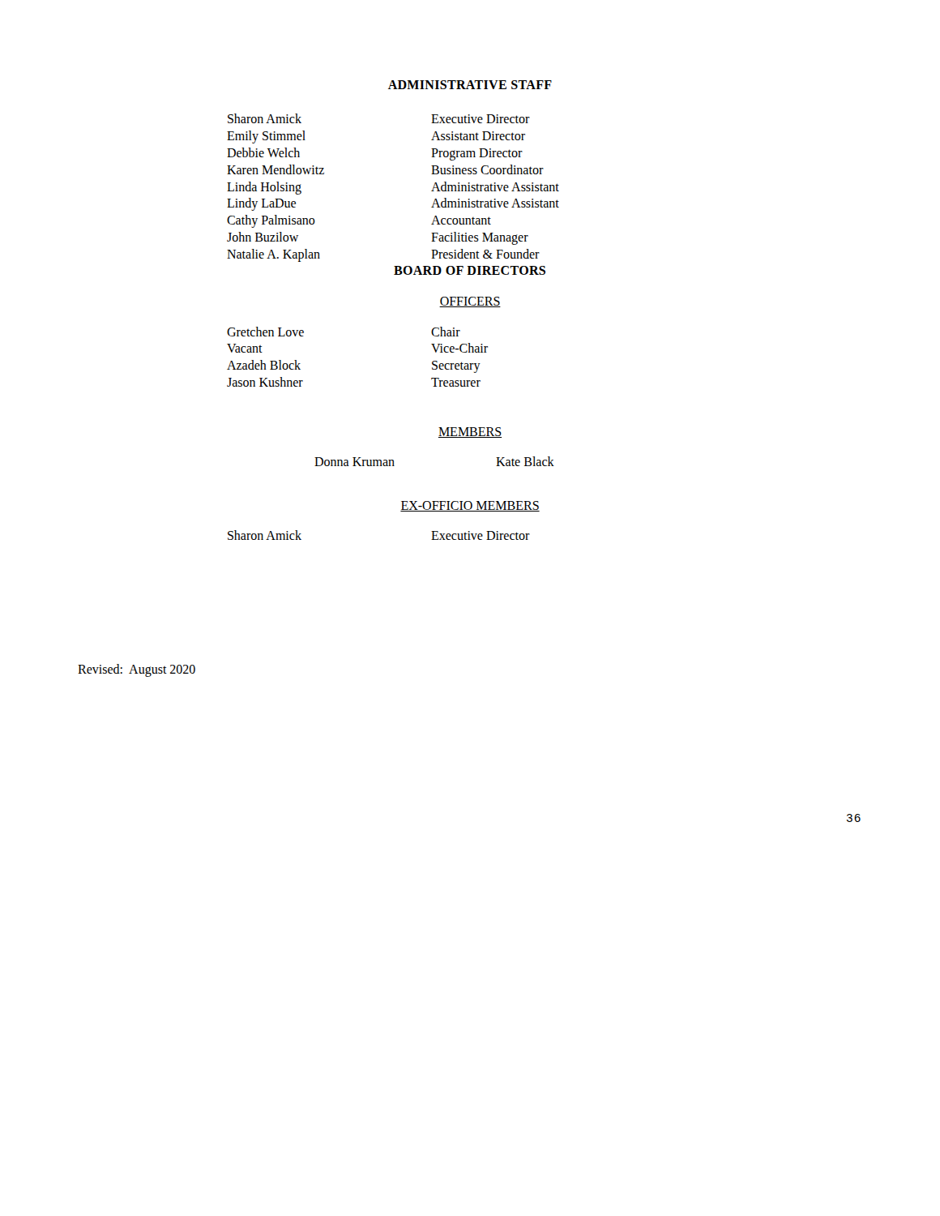ADMINISTRATIVE STAFF
| Sharon Amick | Executive Director |
| Emily Stimmel | Assistant Director |
| Debbie Welch | Program Director |
| Karen Mendlowitz | Business Coordinator |
| Linda Holsing | Administrative Assistant |
| Lindy LaDue | Administrative Assistant |
| Cathy Palmisano | Accountant |
| John Buzilow | Facilities Manager |
| Natalie A. Kaplan | President & Founder |
BOARD OF DIRECTORS
OFFICERS
| Gretchen Love | Chair |
| Vacant | Vice-Chair |
| Azadeh Block | Secretary |
| Jason Kushner | Treasurer |
MEMBERS
Donna Kruman Kate Black
EX-OFFICIO MEMBERS
| Sharon Amick | Executive Director |
Revised: August 2020
36